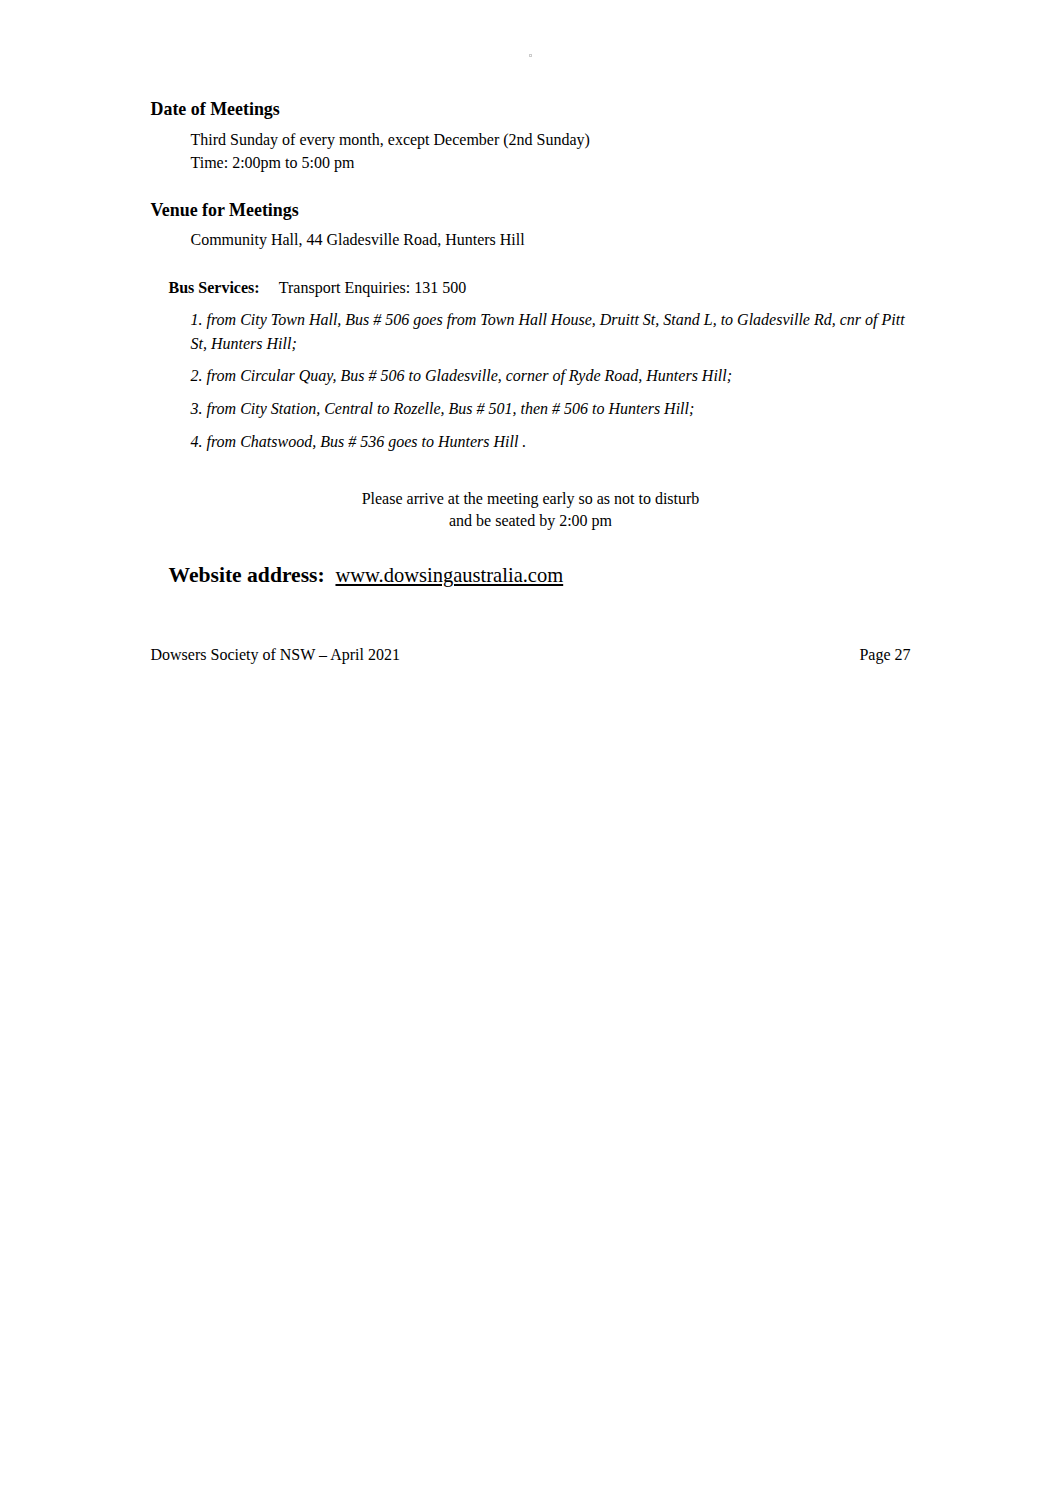Date of Meetings
Third Sunday of every month, except December (2nd Sunday)
Time: 2:00pm to 5:00 pm
Venue for Meetings
Community Hall, 44 Gladesville Road, Hunters Hill
Bus Services: Transport Enquiries: 131 500
1. from City Town Hall, Bus # 506 goes from Town Hall House, Druitt St, Stand L, to Gladesville Rd, cnr of Pitt St, Hunters Hill;
2. from Circular Quay, Bus # 506 to Gladesville, corner of Ryde Road, Hunters Hill;
3. from City Station, Central to Rozelle, Bus # 501, then # 506 to Hunters Hill;
4. from Chatswood, Bus # 536 goes to Hunters Hill .
Please arrive at the meeting early so as not to disturb
and be seated by 2:00 pm
Website address: www.dowsingaustralia.com
Dowsers Society of NSW – April 2021 Page 27